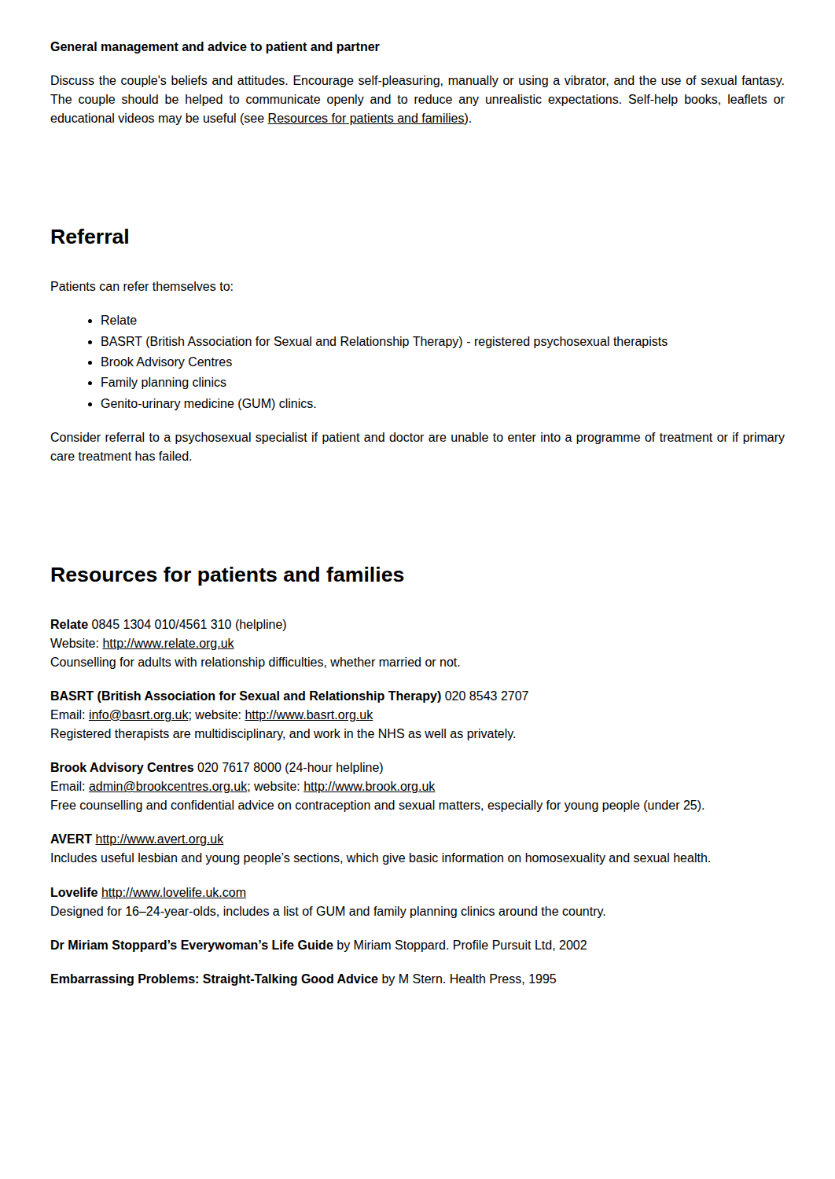General management and advice to patient and partner
Discuss the couple's beliefs and attitudes. Encourage self-pleasuring, manually or using a vibrator, and the use of sexual fantasy. The couple should be helped to communicate openly and to reduce any unrealistic expectations. Self-help books, leaflets or educational videos may be useful (see Resources for patients and families).
Referral
Patients can refer themselves to:
Relate
BASRT (British Association for Sexual and Relationship Therapy) - registered psychosexual therapists
Brook Advisory Centres
Family planning clinics
Genito-urinary medicine (GUM) clinics.
Consider referral to a psychosexual specialist if patient and doctor are unable to enter into a programme of treatment or if primary care treatment has failed.
Resources for patients and families
Relate 0845 1304 010/4561 310 (helpline)
Website: http://www.relate.org.uk
Counselling for adults with relationship difficulties, whether married or not.
BASRT (British Association for Sexual and Relationship Therapy) 020 8543 2707
Email: info@basrt.org.uk; website: http://www.basrt.org.uk
Registered therapists are multidisciplinary, and work in the NHS as well as privately.
Brook Advisory Centres 020 7617 8000 (24-hour helpline)
Email: admin@brookcentres.org.uk; website: http://www.brook.org.uk
Free counselling and confidential advice on contraception and sexual matters, especially for young people (under 25).
AVERT http://www.avert.org.uk
Includes useful lesbian and young people’s sections, which give basic information on homosexuality and sexual health.
Lovelife http://www.lovelife.uk.com
Designed for 16–24-year-olds, includes a list of GUM and family planning clinics around the country.
Dr Miriam Stoppard’s Everywoman’s Life Guide by Miriam Stoppard. Profile Pursuit Ltd, 2002
Embarrassing Problems: Straight-Talking Good Advice by M Stern. Health Press, 1995